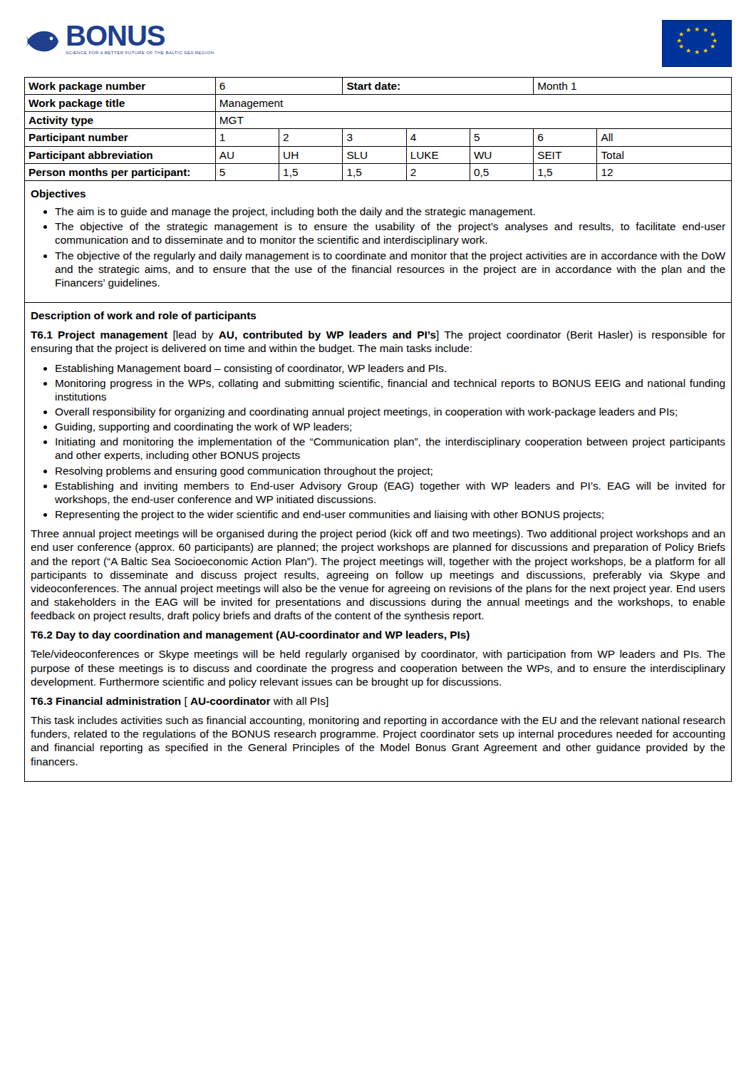BONUS
Science for a better future of the Baltic Sea region
★ ★ ★ ★ ★ ★ ★ ★ ★ ★ ★ ★
| Work package number | 6 | Start date: | Month 1 |
| Work package title | Management |
| Activity type | MGT |
| Participant number | 1 | 2 | 3 | 4 | 5 | 6 | All |
| Participant abbreviation | AU | UH | SLU | LUKE | WU | SEIT | Total |
| Person months per participant: | 5 | 1,5 | 1,5 | 2 | 0,5 | 1,5 | 12 |
Objectives
The aim is to guide and manage the project, including both the daily and the strategic management.
The objective of the strategic management is to ensure the usability of the project’s analyses and results, to facilitate end-user communication and to disseminate and to monitor the scientific and interdisciplinary work.
The objective of the regularly and daily management is to coordinate and monitor that the project activities are in accordance with the DoW and the strategic aims, and to ensure that the use of the financial resources in the project are in accordance with the plan and the Financers’ guidelines.
Description of work and role of participants
T6.1 Project management [lead by AU, contributed by WP leaders and PI’s] The project coordinator (Berit Hasler) is responsible for ensuring that the project is delivered on time and within the budget. The main tasks include:
Establishing Management board – consisting of coordinator, WP leaders and PIs.
Monitoring progress in the WPs, collating and submitting scientific, financial and technical reports to BONUS EEIG and national funding institutions
Overall responsibility for organizing and coordinating annual project meetings, in cooperation with work-package leaders and PIs;
Guiding, supporting and coordinating the work of WP leaders;
Initiating and monitoring the implementation of the “Communication plan”, the interdisciplinary cooperation between project participants and other experts, including other BONUS projects
Resolving problems and ensuring good communication throughout the project;
Establishing and inviting members to End-user Advisory Group (EAG) together with WP leaders and PI’s. EAG will be invited for workshops, the end-user conference and WP initiated discussions.
Representing the project to the wider scientific and end-user communities and liaising with other BONUS projects;
Three annual project meetings will be organised during the project period (kick off and two meetings). Two additional project workshops and an end user conference (approx. 60 participants) are planned; the project workshops are planned for discussions and preparation of Policy Briefs and the report (“A Baltic Sea Socioeconomic Action Plan”). The project meetings will, together with the project workshops, be a platform for all participants to disseminate and discuss project results, agreeing on follow up meetings and discussions, preferably via Skype and videoconferences. The annual project meetings will also be the venue for agreeing on revisions of the plans for the next project year. End users and stakeholders in the EAG will be invited for presentations and discussions during the annual meetings and the workshops, to enable feedback on project results, draft policy briefs and drafts of the content of the synthesis report.
T6.2 Day to day coordination and management (AU-coordinator and WP leaders, PIs)
Tele/videoconferences or Skype meetings will be held regularly organised by coordinator, with participation from WP leaders and PIs. The purpose of these meetings is to discuss and coordinate the progress and cooperation between the WPs, and to ensure the interdisciplinary development. Furthermore scientific and policy relevant issues can be brought up for discussions.
T6.3 Financial administration [ AU-coordinator with all PIs]
This task includes activities such as financial accounting, monitoring and reporting in accordance with the EU and the relevant national research funders, related to the regulations of the BONUS research programme. Project coordinator sets up internal procedures needed for accounting and financial reporting as specified in the General Principles of the Model Bonus Grant Agreement and other guidance provided by the financers.